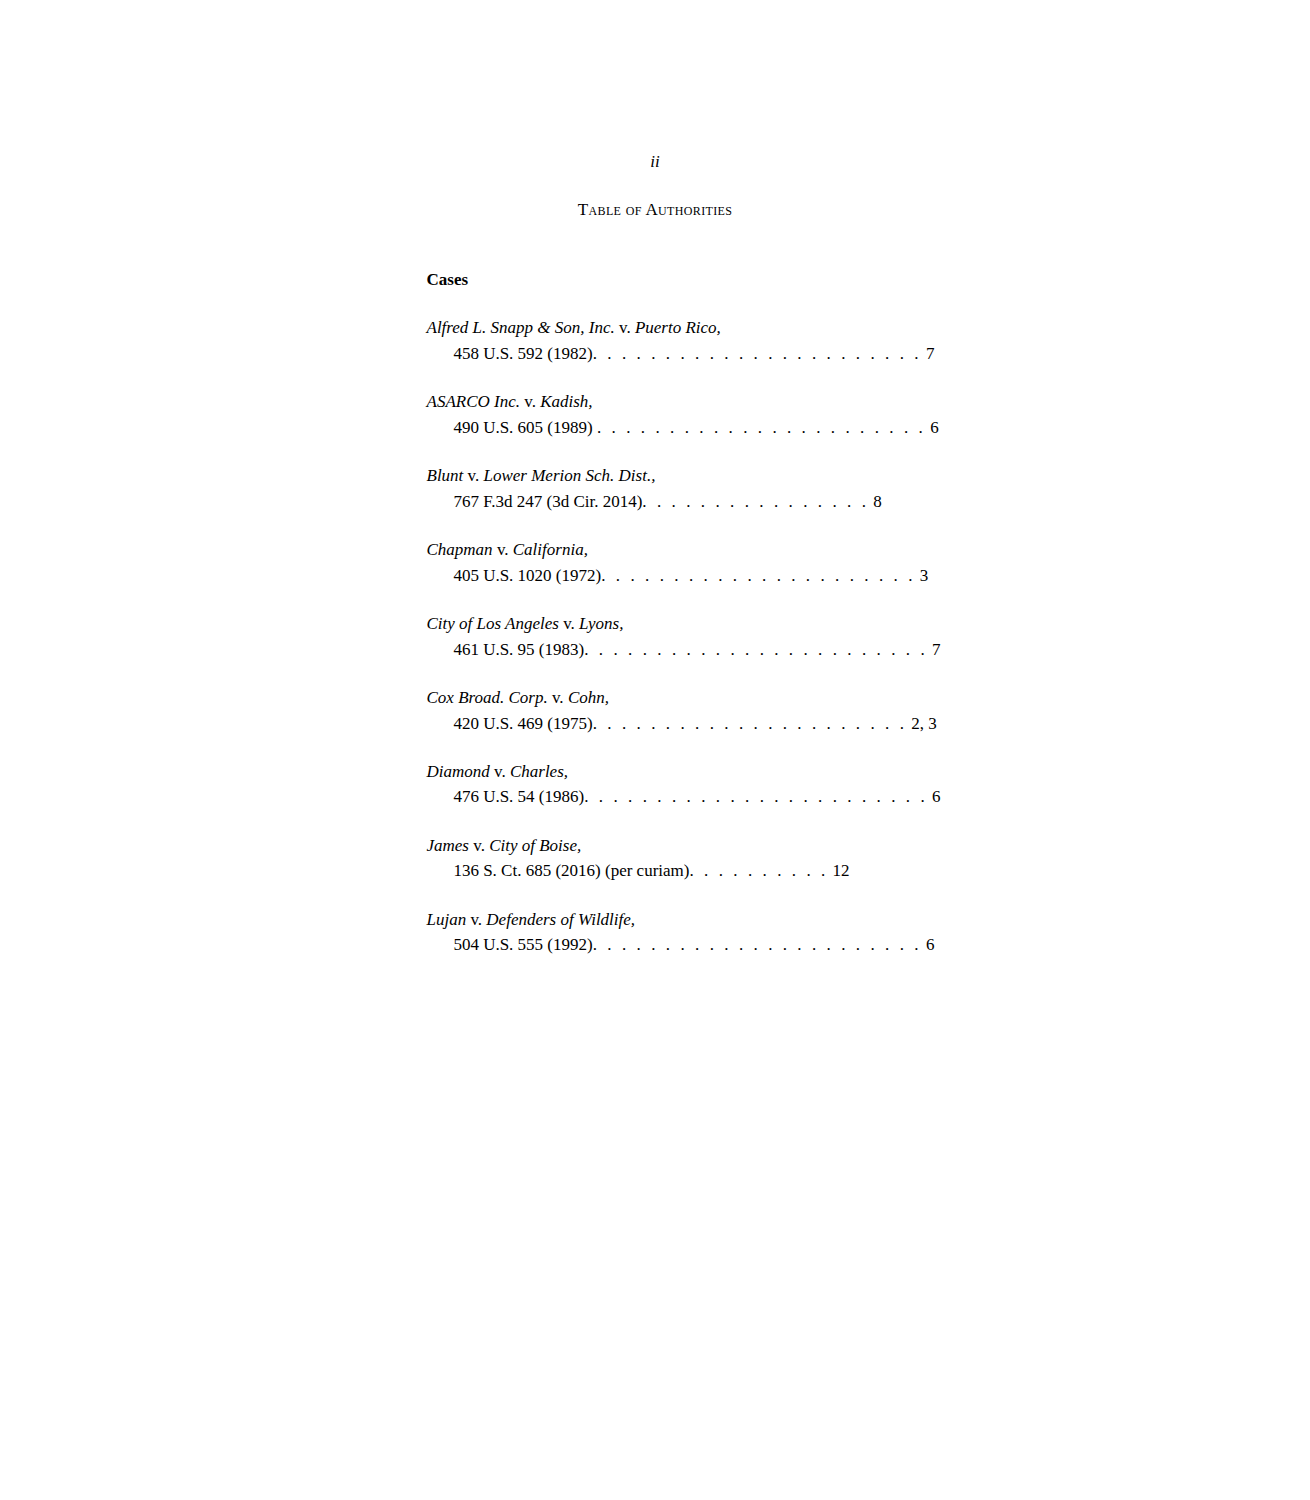ii
Table of Authorities
Cases
Alfred L. Snapp & Son, Inc. v. Puerto Rico,
458 U.S. 592 (1982). . . . . . . . . . . . . . . . . . . . . . . 7
ASARCO Inc. v. Kadish,
490 U.S. 605 (1989) . . . . . . . . . . . . . . . . . . . . . . . 6
Blunt v. Lower Merion Sch. Dist.,
767 F.3d 247 (3d Cir. 2014). . . . . . . . . . . . . . . . 8
Chapman v. California,
405 U.S. 1020 (1972). . . . . . . . . . . . . . . . . . . . . . 3
City of Los Angeles v. Lyons,
461 U.S. 95 (1983). . . . . . . . . . . . . . . . . . . . . . . . 7
Cox Broad. Corp. v. Cohn,
420 U.S. 469 (1975). . . . . . . . . . . . . . . . . . . . . . 2, 3
Diamond v. Charles,
476 U.S. 54 (1986). . . . . . . . . . . . . . . . . . . . . . . . 6
James v. City of Boise,
136 S. Ct. 685 (2016) (per curiam). . . . . . . . . . 12
Lujan v. Defenders of Wildlife,
504 U.S. 555 (1992). . . . . . . . . . . . . . . . . . . . . . . 6